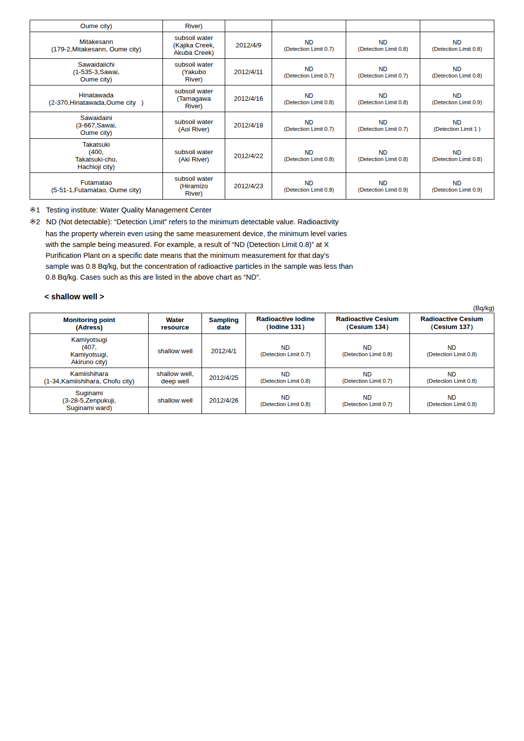| Oume city) | River) | | | | |
| Mitakesann (179-2,Mitakesann, Oume city) | subsoil water (Kajika Creek, Akuba Creek) | 2012/4/9 | ND (Detection Limit 0.7) | ND (Detection Limit 0.8) | ND (Detection Limit 0.8) |
| Sawaidaiichi (1-535-3,Sawai, Oume city) | subsoil water (Yakubo River) | 2012/4/11 | ND (Detection Limit 0.7) | ND (Detection Limit 0.7) | ND (Detection Limit 0.8) |
| Hinatawada (2-370,Hinatawada,Oume city ) | subsoil water (Tamagawa River) | 2012/4/16 | ND (Detection Limit 0.8) | ND (Detection Limit 0.8) | ND (Detection Limit 0.9) |
| Sawaidaini (3-667,Sawai, Oume city) | subsoil water (Aoi River) | 2012/4/18 | ND (Detection Limit 0.7) | ND (Detection Limit 0.7) | ND (Detection Limit 1 ) |
| Takatsuki (400, Takatsuki-cho, Hachioji city) | subsoil water (Aki River) | 2012/4/22 | ND (Detection Limit 0.8) | ND (Detection Limit 0.8) | ND (Detection Limit 0.8) |
| Futamatao (5-51-1,Futamatao, Oume city) | subsoil water (Hiramizo River) | 2012/4/23 | ND (Detection Limit 0.8) | ND (Detection Limit 0.9) | ND (Detection Limit 0.9) |
※1 Testing institute: Water Quality Management Center
※2 ND (Not detectable): “Detection Limit” refers to the minimum detectable value. Radioactivity
has the property wherein even using the same measurement device, the minimum level varies
with the sample being measured. For example, a result of “ND (Detection Limit 0.8)” at X
Purification Plant on a specific date means that the minimum measurement for that day’s
sample was 0.8 Bq/kg, but the concentration of radioactive particles in the sample was less than
0.8 Bq/kg. Cases such as this are listed in the above chart as “ND”.
< shallow well >
(Bq/kg)
| Monitoring point (Adress) | Water resource | Sampling date | Radioactive Iodine （Iodine 131） | Radioactive Cesium （Cesium 134） | Radioactive Cesium （Cesium 137） |
| --- | --- | --- | --- | --- | --- |
| Kamiyotsugi (407, Kamiyotsugi, Akiruno city) | shallow well | 2012/4/1 | ND (Detection Limit 0.7) | ND (Detection Limit 0.8) | ND (Detection Limit 0.8) |
| Kamiishihara (1-34,Kamiishihara, Chofu city) | shallow well, deep well | 2012/4/25 | ND (Detection Limit 0.8) | ND (Detection Limit 0.7) | ND (Detection Limit 0.8) |
| Suginami (3-28-5,Zenpukuji, Suginami ward) | shallow well | 2012/4/26 | ND (Detection Limit 0.8) | ND (Detection Limit 0.7) | ND (Detection Limit 0.8) |